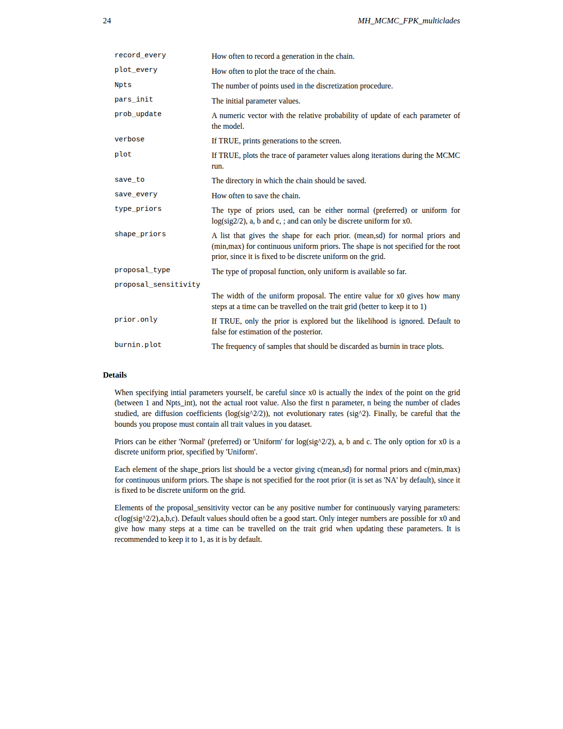24 MH_MCMC_FPK_multiclades
record_every
How often to record a generation in the chain.
plot_every
How often to plot the trace of the chain.
Npts
The number of points used in the discretization procedure.
pars_init
The initial parameter values.
prob_update
A numeric vector with the relative probability of update of each parameter of the model.
verbose
If TRUE, prints generations to the screen.
plot
If TRUE, plots the trace of parameter values along iterations during the MCMC run.
save_to
The directory in which the chain should be saved.
save_every
How often to save the chain.
type_priors
The type of priors used, can be either normal (preferred) or uniform for log(sig2/2), a, b and c, ; and can only be discrete uniform for x0.
shape_priors
A list that gives the shape for each prior. (mean,sd) for normal priors and (min,max) for continuous uniform priors. The shape is not specified for the root prior, since it is fixed to be discrete uniform on the grid.
proposal_type
The type of proposal function, only uniform is available so far.
proposal_sensitivity
The width of the uniform proposal. The entire value for x0 gives how many steps at a time can be travelled on the trait grid (better to keep it to 1)
prior.only
If TRUE, only the prior is explored but the likelihood is ignored. Default to false for estimation of the posterior.
burnin.plot
The frequency of samples that should be discarded as burnin in trace plots.
Details
When specifying intial parameters yourself, be careful since x0 is actually the index of the point on the grid (between 1 and Npts_int), not the actual root value. Also the first n parameter, n being the number of clades studied, are diffusion coefficients (log(sig^2/2)), not evolutionary rates (sig^2). Finally, be careful that the bounds you propose must contain all trait values in you dataset.
Priors can be either 'Normal' (preferred) or 'Uniform' for log(sig^2/2), a, b and c. The only option for x0 is a discrete uniform prior, specified by 'Uniform'.
Each element of the shape_priors list should be a vector giving c(mean,sd) for normal priors and c(min,max) for continuous uniform priors. The shape is not specified for the root prior (it is set as 'NA' by default), since it is fixed to be discrete uniform on the grid.
Elements of the proposal_sensitivity vector can be any positive number for continuously varying parameters: c(log(sig^2/2),a,b,c). Default values should often be a good start. Only integer numbers are possible for x0 and give how many steps at a time can be travelled on the trait grid when updating these parameters. It is recommended to keep it to 1, as it is by default.